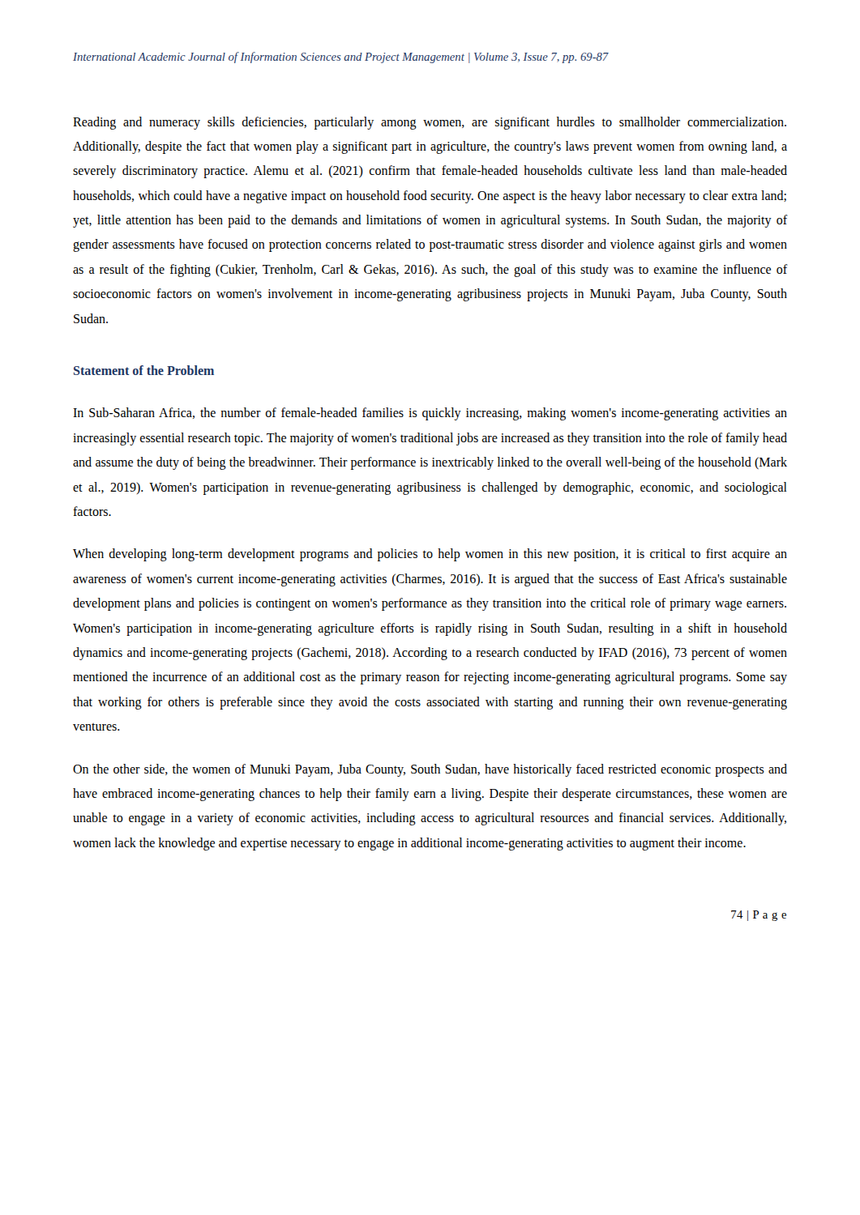International Academic Journal of Information Sciences and Project Management | Volume 3, Issue 7, pp. 69-87
Reading and numeracy skills deficiencies, particularly among women, are significant hurdles to smallholder commercialization. Additionally, despite the fact that women play a significant part in agriculture, the country's laws prevent women from owning land, a severely discriminatory practice. Alemu et al. (2021) confirm that female-headed households cultivate less land than male-headed households, which could have a negative impact on household food security. One aspect is the heavy labor necessary to clear extra land; yet, little attention has been paid to the demands and limitations of women in agricultural systems. In South Sudan, the majority of gender assessments have focused on protection concerns related to post-traumatic stress disorder and violence against girls and women as a result of the fighting (Cukier, Trenholm, Carl & Gekas, 2016). As such, the goal of this study was to examine the influence of socioeconomic factors on women's involvement in income-generating agribusiness projects in Munuki Payam, Juba County, South Sudan.
Statement of the Problem
In Sub-Saharan Africa, the number of female-headed families is quickly increasing, making women's income-generating activities an increasingly essential research topic. The majority of women's traditional jobs are increased as they transition into the role of family head and assume the duty of being the breadwinner. Their performance is inextricably linked to the overall well-being of the household (Mark et al., 2019). Women's participation in revenue-generating agribusiness is challenged by demographic, economic, and sociological factors.
When developing long-term development programs and policies to help women in this new position, it is critical to first acquire an awareness of women's current income-generating activities (Charmes, 2016). It is argued that the success of East Africa's sustainable development plans and policies is contingent on women's performance as they transition into the critical role of primary wage earners. Women's participation in income-generating agriculture efforts is rapidly rising in South Sudan, resulting in a shift in household dynamics and income-generating projects (Gachemi, 2018). According to a research conducted by IFAD (2016), 73 percent of women mentioned the incurrence of an additional cost as the primary reason for rejecting income-generating agricultural programs. Some say that working for others is preferable since they avoid the costs associated with starting and running their own revenue-generating ventures.
On the other side, the women of Munuki Payam, Juba County, South Sudan, have historically faced restricted economic prospects and have embraced income-generating chances to help their family earn a living. Despite their desperate circumstances, these women are unable to engage in a variety of economic activities, including access to agricultural resources and financial services. Additionally, women lack the knowledge and expertise necessary to engage in additional income-generating activities to augment their income.
74 | P a g e